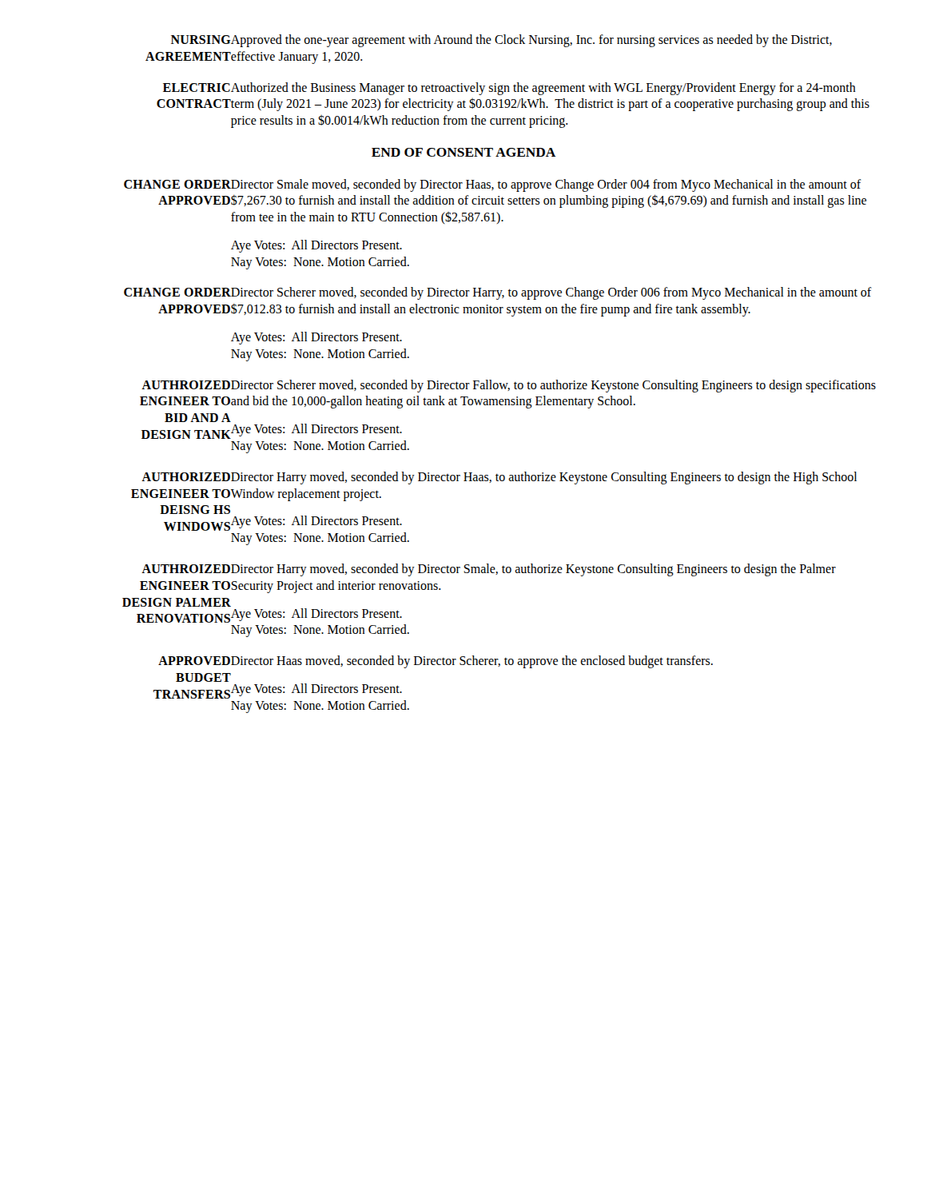| Nursing Agreement | Approved the one-year agreement with Around the Clock Nursing, Inc. for nursing services as needed by the District, effective January 1, 2020. |
| Electric Contract | Authorized the Business Manager to retroactively sign the agreement with WGL Energy/Provident Energy for a 24-month term (July 2021 – June 2023) for electricity at $0.03192/kWh. The district is part of a cooperative purchasing group and this price results in a $0.0014/kWh reduction from the current pricing. |
| END OF CONSENT AGENDA |
| Change Order Approved | Director Smale moved, seconded by Director Haas, to approve Change Order 004 from Myco Mechanical in the amount of $7,267.30 to furnish and install the addition of circuit setters on plumbing piping ($4,679.69) and furnish and install gas line from tee in the main to RTU Connection ($2,587.61). Aye Votes: All Directors Present. Nay Votes: None. Motion Carried. |
| Change Order Approved | Director Scherer moved, seconded by Director Harry, to approve Change Order 006 from Myco Mechanical in the amount of $7,012.83 to furnish and install an electronic monitor system on the fire pump and fire tank assembly. Aye Votes: All Directors Present. Nay Votes: None. Motion Carried. |
| Authroized Engineer to Bid and a Design Tank | Director Scherer moved, seconded by Director Fallow, to to authorize Keystone Consulting Engineers to design specifications and bid the 10,000-gallon heating oil tank at Towamensing Elementary School. Aye Votes: All Directors Present. Nay Votes: None. Motion Carried. |
| Authorized Engeineer to Deisng HS Windows | Director Harry moved, seconded by Director Haas, to authorize Keystone Consulting Engineers to design the High School Window replacement project. Aye Votes: All Directors Present. Nay Votes: None. Motion Carried. |
| Authroized Engineer to Design Palmer Renovations | Director Harry moved, seconded by Director Smale, to authorize Keystone Consulting Engineers to design the Palmer Security Project and interior renovations. Aye Votes: All Directors Present. Nay Votes: None. Motion Carried. |
| Approved Budget Transfers | Director Haas moved, seconded by Director Scherer, to approve the enclosed budget transfers. Aye Votes: All Directors Present. Nay Votes: None. Motion Carried. |